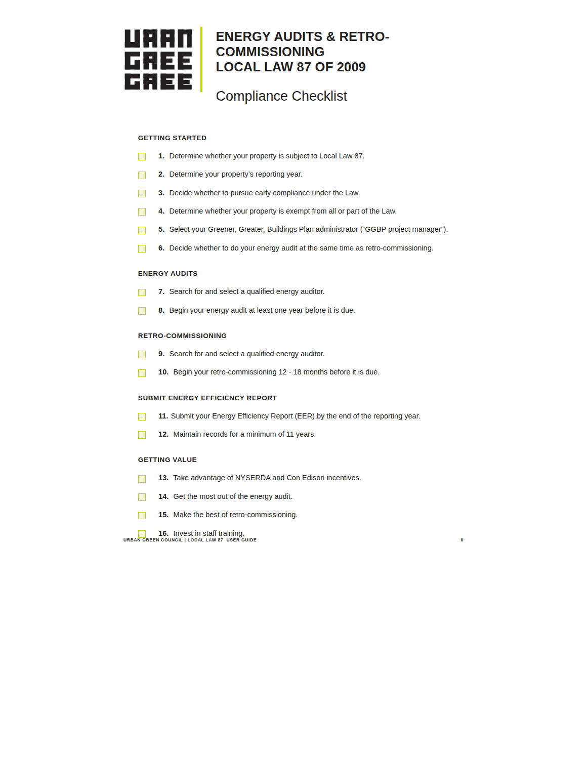Urban Green
Energy Audits & Retro-Commissioning
Local Law 87 of 2009
Compliance Checklist
Getting Started
1. Determine whether your property is subject to Local Law 87.
2. Determine your property’s reporting year.
3. Decide whether to pursue early compliance under the Law.
4. Determine whether your property is exempt from all or part of the Law.
5. Select your Greener, Greater, Buildings Plan administrator (“GGBP project manager”).
6. Decide whether to do your energy audit at the same time as retro-commissioning.
Energy Audits
7. Search for and select a qualified energy auditor.
8. Begin your energy audit at least one year before it is due.
Retro-Commissioning
9. Search for and select a qualified energy auditor.
10. Begin your retro-commissioning 12 - 18 months before it is due.
Submit Energy Efficiency Report
11. Submit your Energy Efficiency Report (EER) by the end of the reporting year.
12. Maintain records for a minimum of 11 years.
Getting Value
13. Take advantage of NYSERDA and Con Edison incentives.
14. Get the most out of the energy audit.
15. Make the best of retro-commissioning.
16. Invest in staff training.
Urban Green Council | Local Law 87 User Guide II